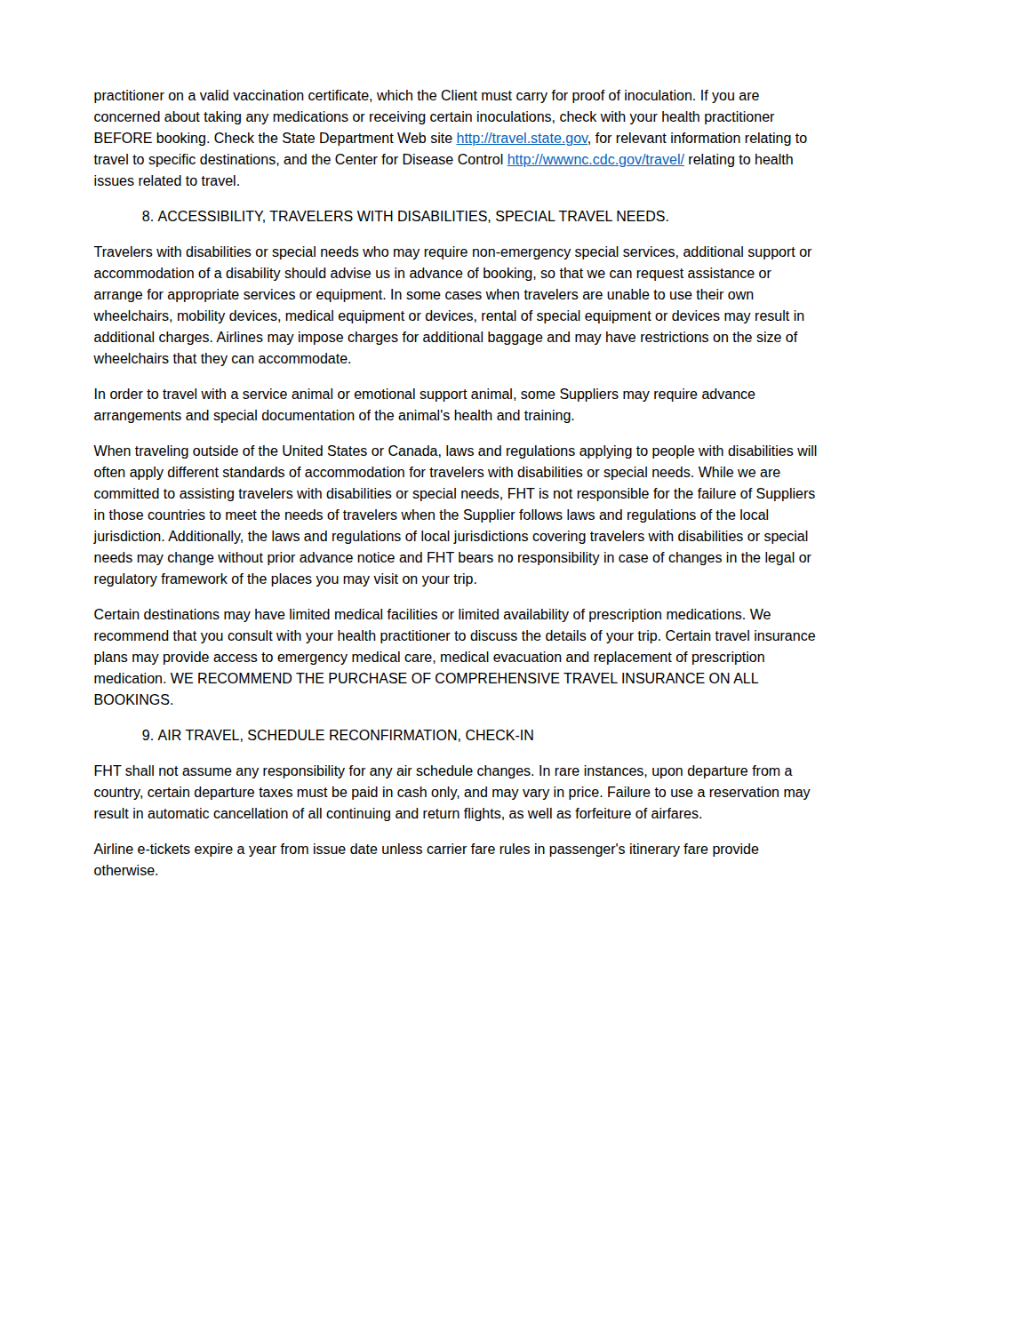practitioner on a valid vaccination certificate, which the Client must carry for proof of inoculation. If you are concerned about taking any medications or receiving certain inoculations, check with your health practitioner BEFORE booking. Check the State Department Web site http://travel.state.gov, for relevant information relating to travel to specific destinations, and the Center for Disease Control http://wwwnc.cdc.gov/travel/ relating to health issues related to travel.
ACCESSIBILITY, TRAVELERS WITH DISABILITIES, SPECIAL TRAVEL NEEDS.
Travelers with disabilities or special needs who may require non-emergency special services, additional support or accommodation of a disability should advise us in advance of booking, so that we can request assistance or arrange for appropriate services or equipment. In some cases when travelers are unable to use their own wheelchairs, mobility devices, medical equipment or devices, rental of special equipment or devices may result in additional charges. Airlines may impose charges for additional baggage and may have restrictions on the size of wheelchairs that they can accommodate.
In order to travel with a service animal or emotional support animal, some Suppliers may require advance arrangements and special documentation of the animal's health and training.
When traveling outside of the United States or Canada, laws and regulations applying to people with disabilities will often apply different standards of accommodation for travelers with disabilities or special needs. While we are committed to assisting travelers with disabilities or special needs, FHT is not responsible for the failure of Suppliers in those countries to meet the needs of travelers when the Supplier follows laws and regulations of the local jurisdiction. Additionally, the laws and regulations of local jurisdictions covering travelers with disabilities or special needs may change without prior advance notice and FHT bears no responsibility in case of changes in the legal or regulatory framework of the places you may visit on your trip.
Certain destinations may have limited medical facilities or limited availability of prescription medications. We recommend that you consult with your health practitioner to discuss the details of your trip. Certain travel insurance plans may provide access to emergency medical care, medical evacuation and replacement of prescription medication. WE RECOMMEND THE PURCHASE OF COMPREHENSIVE TRAVEL INSURANCE ON ALL BOOKINGS.
AIR TRAVEL, SCHEDULE RECONFIRMATION, CHECK-IN
FHT shall not assume any responsibility for any air schedule changes. In rare instances, upon departure from a country, certain departure taxes must be paid in cash only, and may vary in price. Failure to use a reservation may result in automatic cancellation of all continuing and return flights, as well as forfeiture of airfares.
Airline e-tickets expire a year from issue date unless carrier fare rules in passenger's itinerary fare provide otherwise.